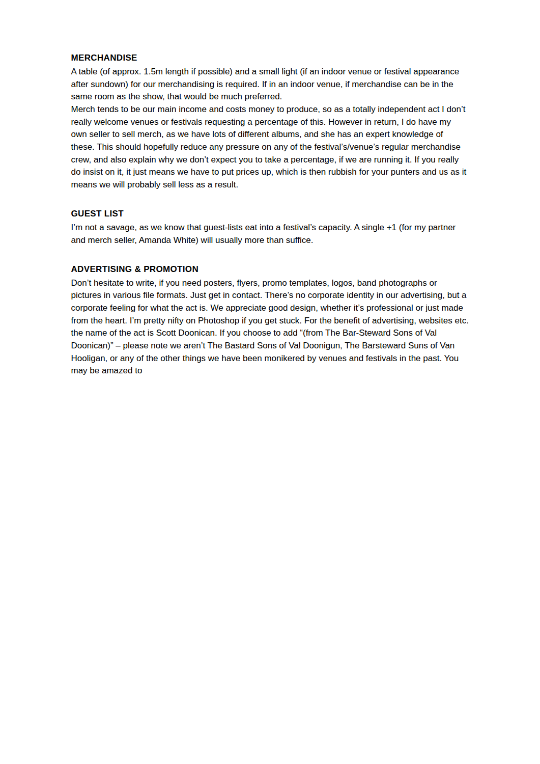Merchandise
A table (of approx. 1.5m length if possible) and a small light (if an indoor venue or festival appearance after sundown) for our merchandising is required. If in an indoor venue, if merchandise can be in the same room as the show, that would be much preferred.
Merch tends to be our main income and costs money to produce, so as a totally independent act I don’t really welcome venues or festivals requesting a percentage of this. However in return, I do have my own seller to sell merch, as we have lots of different albums, and she has an expert knowledge of these. This should hopefully reduce any pressure on any of the festival’s/venue’s regular merchandise crew, and also explain why we don’t expect you to take a percentage, if we are running it. If you really do insist on it, it just means we have to put prices up, which is then rubbish for your punters and us as it means we will probably sell less as a result.
Guest List
I’m not a savage, as we know that guest-lists eat into a festival’s capacity. A single +1 (for my partner and merch seller, Amanda White) will usually more than suffice.
Advertising & Promotion
Don’t hesitate to write, if you need posters, flyers, promo templates, logos, band photographs or pictures in various file formats. Just get in contact. There’s no corporate identity in our advertising, but a corporate feeling for what the act is. We appreciate good design, whether it’s professional or just made from the heart. I’m pretty nifty on Photoshop if you get stuck. For the benefit of advertising, websites etc. the name of the act is Scott Doonican. If you choose to add “(from The Bar-Steward Sons of Val Doonican)” – please note we aren’t The Bastard Sons of Val Doonigun, The Barsteward Suns of Van Hooligan, or any of the other things we have been monikered by venues and festivals in the past. You may be amazed to